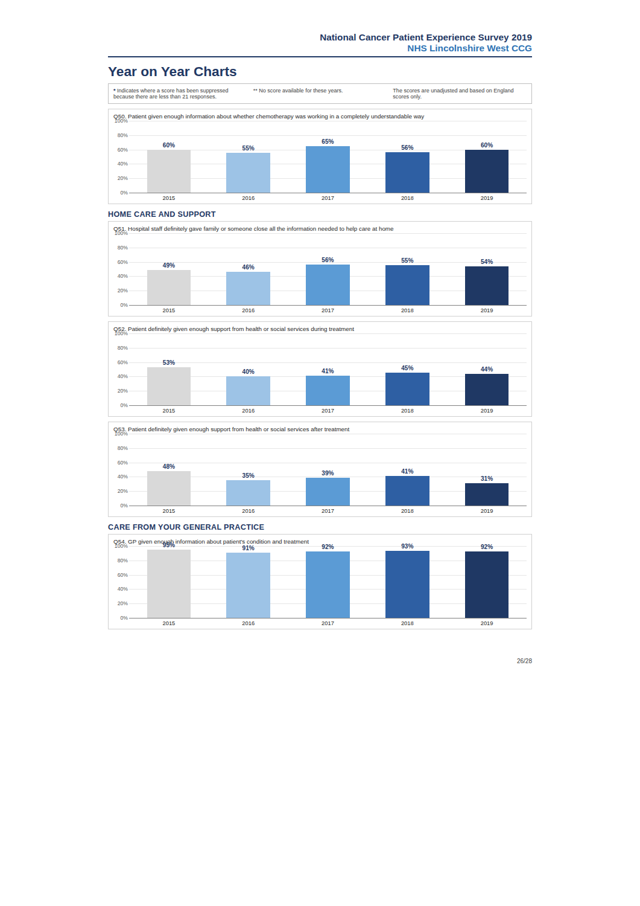National Cancer Patient Experience Survey 2019
NHS Lincolnshire West CCG
Year on Year Charts
* Indicates where a score has been suppressed because there are less than 21 responses.
** No score available for these years.
The scores are unadjusted and based on England scores only.
Q50. Patient given enough information about whether chemotherapy was working in a completely understandable way
100%
80%
60%
40%
20%
0%
60%
55%
65%
56%
60%
20152016201720182019
HOME CARE AND SUPPORT
Q51. Hospital staff definitely gave family or someone close all the information needed to help care at home
100%
80%
60%
40%
20%
0%
49%
46%
56%
55%
54%
20152016201720182019
Q52. Patient definitely given enough support from health or social services during treatment
100%
80%
60%
40%
20%
0%
53%
40%
41%
45%
44%
20152016201720182019
Q53. Patient definitely given enough support from health or social services after treatment
100%
80%
60%
40%
20%
0%
48%
35%
39%
41%
31%
20152016201720182019
CARE FROM YOUR GENERAL PRACTICE
Q54. GP given enough information about patient's condition and treatment
100%
80%
60%
40%
20%
0%
95%
91%
92%
93%
92%
20152016201720182019
26/28